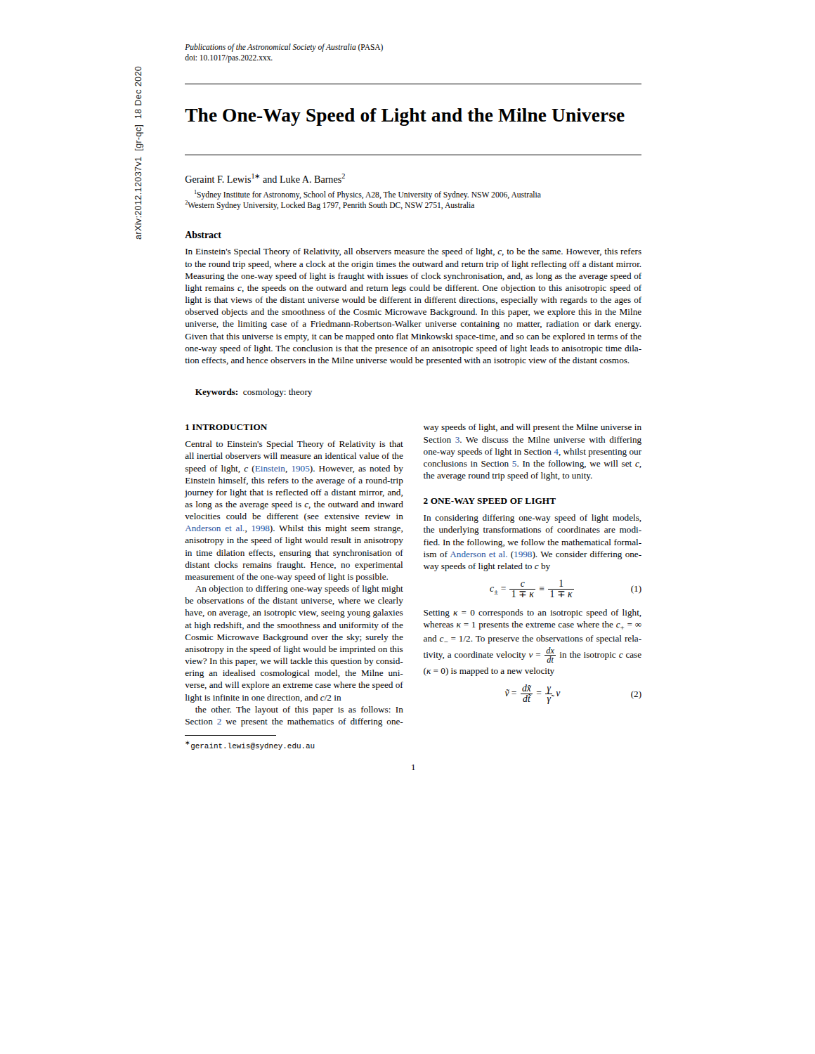arXiv:2012.12037v1 [gr-qc] 18 Dec 2020
Publications of the Astronomical Society of Australia (PASA)
doi: 10.1017/pas.2022.xxx.
The One-Way Speed of Light and the Milne Universe
Geraint F. Lewis1∗ and Luke A. Barnes2
1Sydney Institute for Astronomy, School of Physics, A28, The University of Sydney. NSW 2006, Australia
2Western Sydney University, Locked Bag 1797, Penrith South DC, NSW 2751, Australia
Abstract
In Einstein's Special Theory of Relativity, all observers measure the speed of light, c, to be the same. However, this refers to the round trip speed, where a clock at the origin times the outward and return trip of light reflecting off a distant mirror. Measuring the one-way speed of light is fraught with issues of clock synchronisation, and, as long as the average speed of light remains c, the speeds on the outward and return legs could be different. One objection to this anisotropic speed of light is that views of the distant universe would be different in different directions, especially with regards to the ages of observed objects and the smoothness of the Cosmic Microwave Background. In this paper, we explore this in the Milne universe, the limiting case of a Friedmann-Robertson-Walker universe containing no matter, radiation or dark energy. Given that this universe is empty, it can be mapped onto flat Minkowski space-time, and so can be explored in terms of the one-way speed of light. The conclusion is that the presence of an anisotropic speed of light leads to anisotropic time dilation effects, and hence observers in the Milne universe would be presented with an isotropic view of the distant cosmos.
Keywords: cosmology: theory
1 INTRODUCTION
Central to Einstein's Special Theory of Relativity is that all inertial observers will measure an identical value of the speed of light, c (Einstein, 1905). However, as noted by Einstein himself, this refers to the average of a round-trip journey for light that is reflected off a distant mirror, and, as long as the average speed is c, the outward and inward velocities could be different (see extensive review in Anderson et al., 1998). Whilst this might seem strange, anisotropy in the speed of light would result in anisotropy in time dilation effects, ensuring that synchronisation of distant clocks remains fraught. Hence, no experimental measurement of the one-way speed of light is possible.
An objection to differing one-way speeds of light might be observations of the distant universe, where we clearly have, on average, an isotropic view, seeing young galaxies at high redshift, and the smoothness and uniformity of the Cosmic Microwave Background over the sky; surely the anisotropy in the speed of light would be imprinted on this view? In this paper, we will tackle this question by considering an idealised cosmological model, the Milne universe, and will explore an extreme case where the speed of light is infinite in one direction, and c/2 in
the other. The layout of this paper is as follows: In Section 2 we present the mathematics of differing one-way speeds of light, and will present the Milne universe in Section 3. We discuss the Milne universe with differing one-way speeds of light in Section 4, whilst presenting our conclusions in Section 5. In the following, we will set c, the average round trip speed of light, to unity.
2 ONE-WAY SPEED OF LIGHT
In considering differing one-way speed of light models, the underlying transformations of coordinates are modified. In the following, we follow the mathematical formalism of Anderson et al. (1998). We consider differing one-way speeds of light related to c by
c± = c 1 ∓ κ ≡ 11 ∓ κ (1)
Setting κ = 0 corresponds to an isotropic speed of light, whereas κ = 1 presents the extreme case where the c+ = ∞ and c− = 1/2. To preserve the observations of special relativity, a coordinate velocity v = dx dt in the isotropic c case (κ = 0) is mapped to a new velocity
ṽ = dx̃dt̃ = γγ̃ v (2)
∗geraint.lewis@sydney.edu.au
1